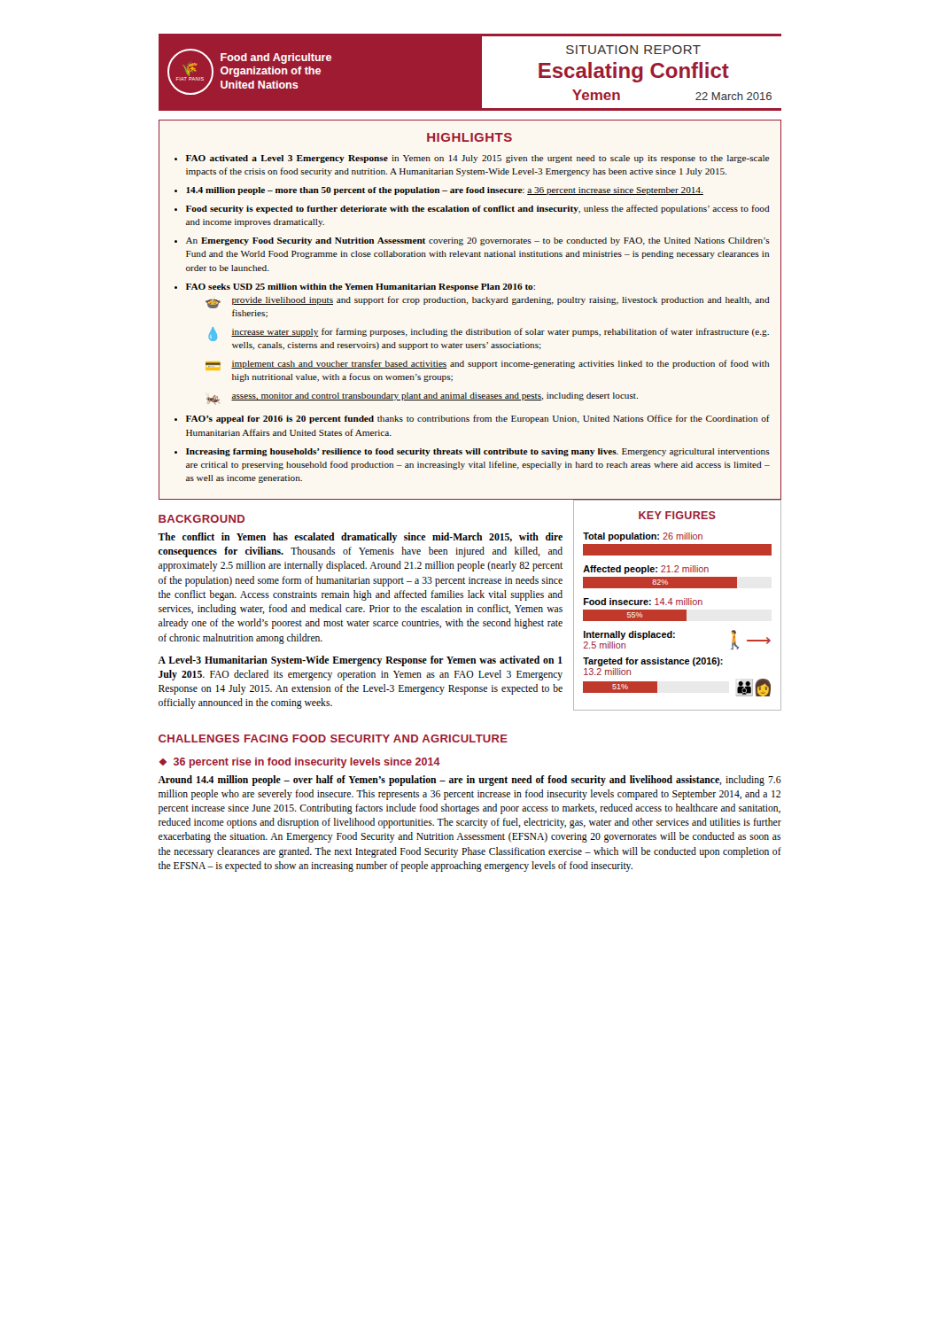🌾
FIAT PANIS
Food and Agriculture
Organization of the
United Nations
SITUATION REPORT
Escalating Conflict
Yemen 22 March 2016
HIGHLIGHTS
FAO activated a Level 3 Emergency Response in Yemen on 14 July 2015 given the urgent need to scale up its response to the large-scale impacts of the crisis on food security and nutrition. A Humanitarian System-Wide Level-3 Emergency has been active since 1 July 2015.
14.4 million people – more than 50 percent of the population – are food insecure: a 36 percent increase since September 2014.
Food security is expected to further deteriorate with the escalation of conflict and insecurity, unless the affected populations’ access to food and income improves dramatically.
An Emergency Food Security and Nutrition Assessment covering 20 governorates – to be conducted by FAO, the United Nations Children’s Fund and the World Food Programme in close collaboration with relevant national institutions and ministries – is pending necessary clearances in order to be launched.
FAO seeks USD 25 million within the Yemen Humanitarian Response Plan 2016 to:
🍲 provide livelihood inputs and support for crop production, backyard gardening, poultry raising, livestock production and health, and fisheries;
💧 increase water supply for farming purposes, including the distribution of solar water pumps, rehabilitation of water infrastructure (e.g. wells, canals, cisterns and reservoirs) and support to water users’ associations;
💳 implement cash and voucher transfer based activities and support income-generating activities linked to the production of food with high nutritional value, with a focus on women’s groups;
🦗 assess, monitor and control transboundary plant and animal diseases and pests, including desert locust.
FAO’s appeal for 2016 is 20 percent funded thanks to contributions from the European Union, United Nations Office for the Coordination of Humanitarian Affairs and United States of America.
Increasing farming households’ resilience to food security threats will contribute to saving many lives. Emergency agricultural interventions are critical to preserving household food production – an increasingly vital lifeline, especially in hard to reach areas where aid access is limited – as well as income generation.
BACKGROUND
The conflict in Yemen has escalated dramatically since mid-March 2015, with dire consequences for civilians. Thousands of Yemenis have been injured and killed, and approximately 2.5 million are internally displaced. Around 21.2 million people (nearly 82 percent of the population) need some form of humanitarian support – a 33 percent increase in needs since the conflict began. Access constraints remain high and affected families lack vital supplies and services, including water, food and medical care. Prior to the escalation in conflict, Yemen was already one of the world’s poorest and most water scarce countries, with the second highest rate of chronic malnutrition among children.
A Level-3 Humanitarian System-Wide Emergency Response for Yemen was activated on 1 July 2015. FAO declared its emergency operation in Yemen as an FAO Level 3 Emergency Response on 14 July 2015. An extension of the Level-3 Emergency Response is expected to be officially announced in the coming weeks.
KEY FIGURES
Total population: 26 million
Affected people: 21.2 million
82%
Food insecure: 14.4 million
55%
Internally displaced:
2.5 million
🚶⟶
Targeted for assistance (2016):
13.2 million
51%
👪👩
CHALLENGES FACING FOOD SECURITY AND AGRICULTURE
36 percent rise in food insecurity levels since 2014
Around 14.4 million people – over half of Yemen’s population – are in urgent need of food security and livelihood assistance, including 7.6 million people who are severely food insecure. This represents a 36 percent increase in food insecurity levels compared to September 2014, and a 12 percent increase since June 2015. Contributing factors include food shortages and poor access to markets, reduced access to healthcare and sanitation, reduced income options and disruption of livelihood opportunities. The scarcity of fuel, electricity, gas, water and other services and utilities is further exacerbating the situation. An Emergency Food Security and Nutrition Assessment (EFSNA) covering 20 governorates will be conducted as soon as the necessary clearances are granted. The next Integrated Food Security Phase Classification exercise – which will be conducted upon completion of the EFSNA – is expected to show an increasing number of people approaching emergency levels of food insecurity.